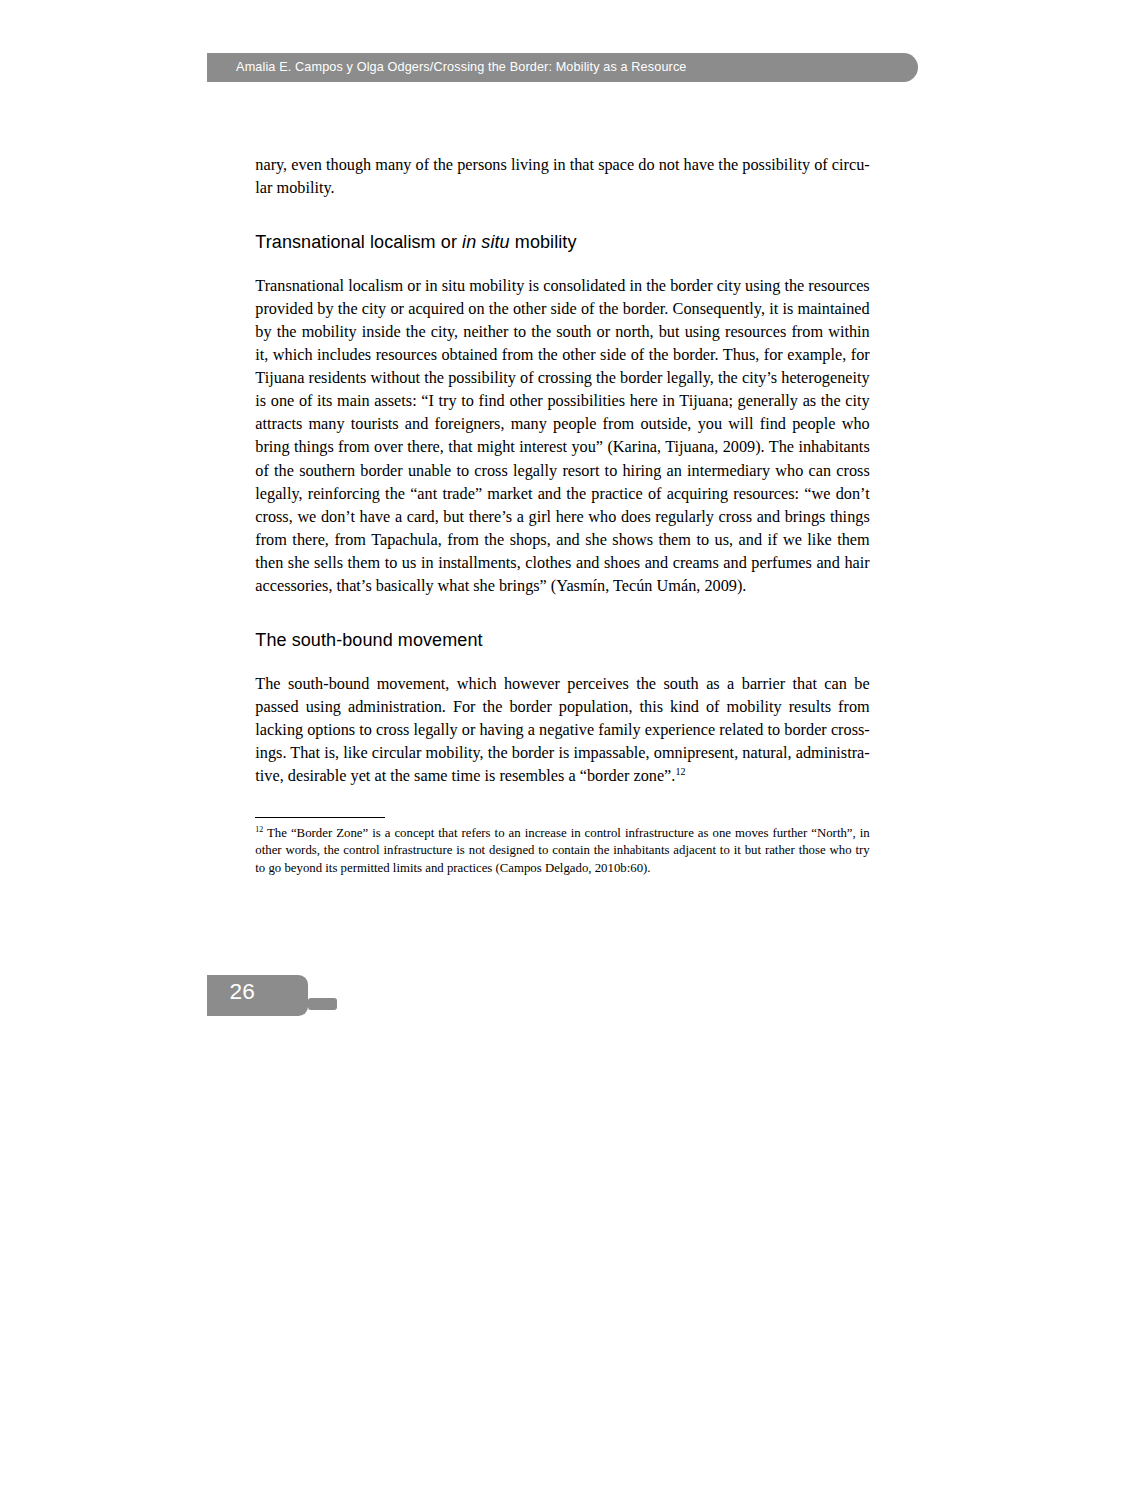Amalia E. Campos y Olga Odgers/Crossing the Border: Mobility as a Resource
nary, even though many of the persons living in that space do not have the possibility of circular mobility.
Transnational localism or in situ mobility
Transnational localism or in situ mobility is consolidated in the border city using the resources provided by the city or acquired on the other side of the border. Consequently, it is maintained by the mobility inside the city, neither to the south or north, but using resources from within it, which includes resources obtained from the other side of the border. Thus, for example, for Tijuana residents without the possibility of crossing the border legally, the city’s heterogeneity is one of its main assets: “I try to find other possibilities here in Tijuana; generally as the city attracts many tourists and foreigners, many people from outside, you will find people who bring things from over there, that might interest you” (Karina, Tijuana, 2009). The inhabitants of the southern border unable to cross legally resort to hiring an intermediary who can cross legally, reinforcing the “ant trade” market and the practice of acquiring resources: “we don’t cross, we don’t have a card, but there’s a girl here who does regularly cross and brings things from there, from Tapachula, from the shops, and she shows them to us, and if we like them then she sells them to us in installments, clothes and shoes and creams and perfumes and hair accessories, that’s basically what she brings” (Yasmín, Tecún Umán, 2009).
The south-bound movement
The south-bound movement, which however perceives the south as a barrier that can be passed using administration. For the border population, this kind of mobility results from lacking options to cross legally or having a negative family experience related to border crossings. That is, like circular mobility, the border is impassable, omnipresent, natural, administrative, desirable yet at the same time is resembles a “border zone”.12
12 The “Border Zone” is a concept that refers to an increase in control infrastructure as one moves further “North”, in other words, the control infrastructure is not designed to contain the inhabitants adjacent to it but rather those who try to go beyond its permitted limits and practices (Campos Delgado, 2010b:60).
26